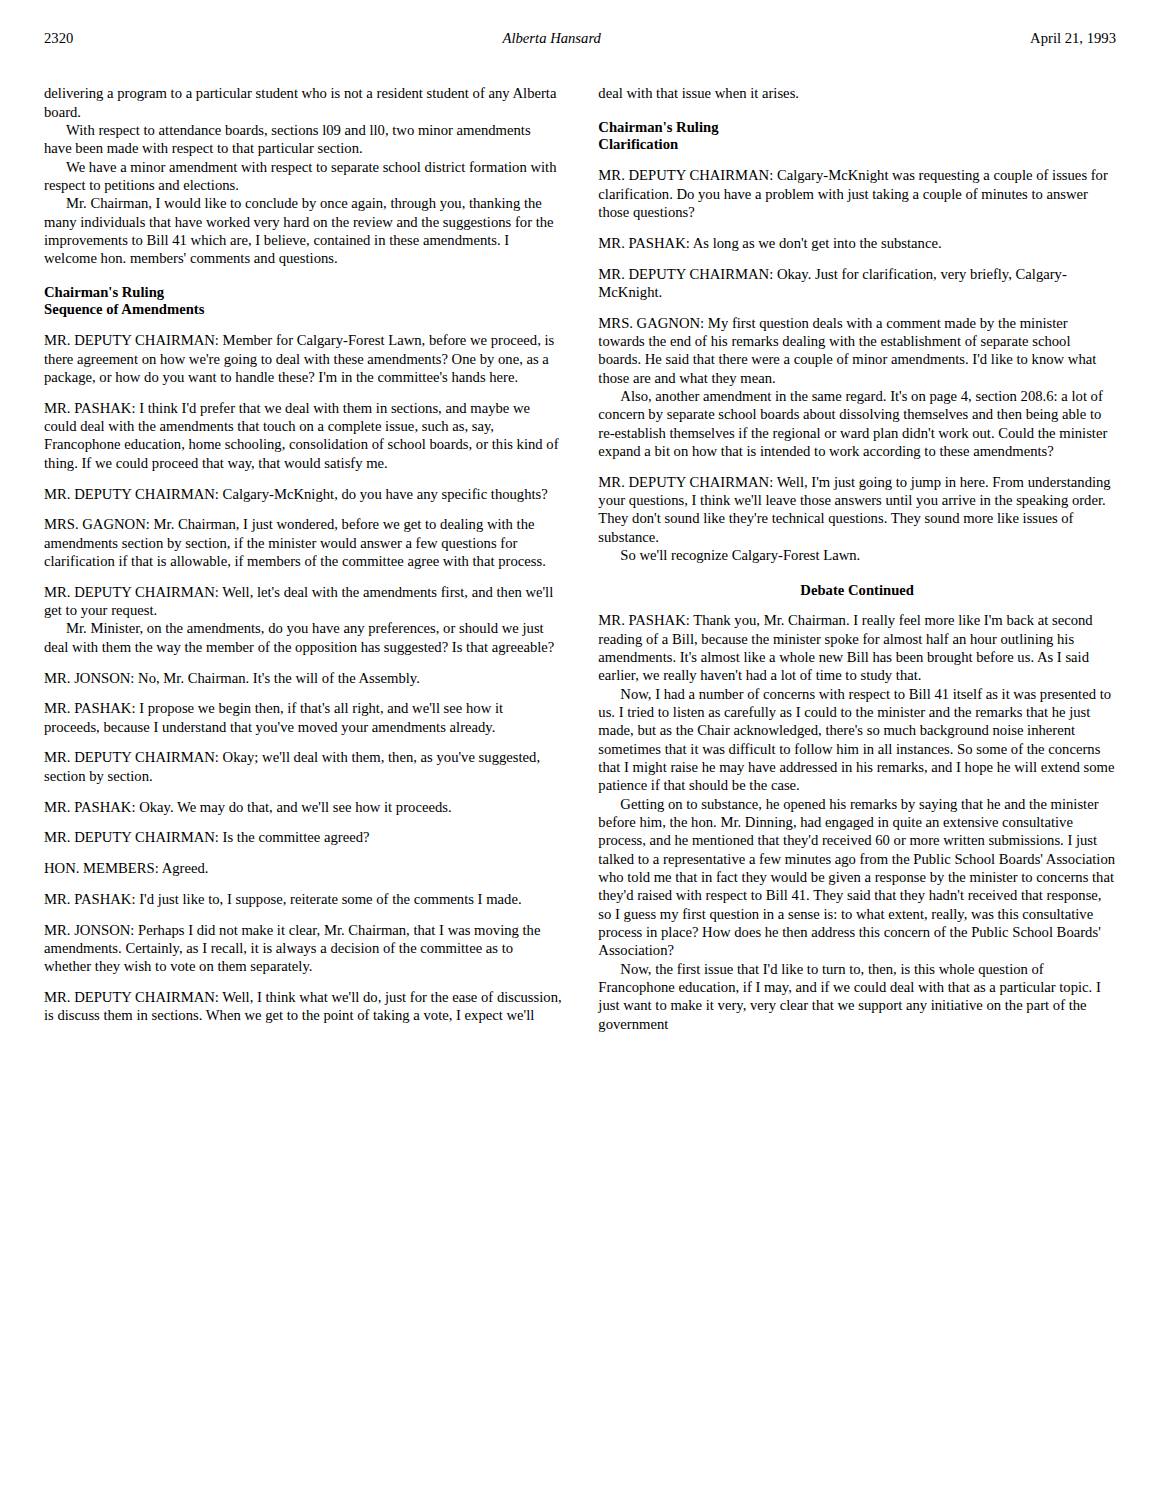2320
Alberta Hansard
April 21, 1993
delivering a program to a particular student who is not a resident student of any Alberta board.
With respect to attendance boards, sections l09 and ll0, two minor amendments have been made with respect to that particular section.
We have a minor amendment with respect to separate school district formation with respect to petitions and elections.
Mr. Chairman, I would like to conclude by once again, through you, thanking the many individuals that have worked very hard on the review and the suggestions for the improvements to Bill 41 which are, I believe, contained in these amendments. I welcome hon. members' comments and questions.
Chairman's Ruling Sequence of Amendments
MR. DEPUTY CHAIRMAN: Member for Calgary-Forest Lawn, before we proceed, is there agreement on how we're going to deal with these amendments? One by one, as a package, or how do you want to handle these? I'm in the committee's hands here.
MR. PASHAK: I think I'd prefer that we deal with them in sections, and maybe we could deal with the amendments that touch on a complete issue, such as, say, Francophone education, home schooling, consolidation of school boards, or this kind of thing. If we could proceed that way, that would satisfy me.
MR. DEPUTY CHAIRMAN: Calgary-McKnight, do you have any specific thoughts?
MRS. GAGNON: Mr. Chairman, I just wondered, before we get to dealing with the amendments section by section, if the minister would answer a few questions for clarification if that is allowable, if members of the committee agree with that process.
MR. DEPUTY CHAIRMAN: Well, let's deal with the amendments first, and then we'll get to your request.
Mr. Minister, on the amendments, do you have any preferences, or should we just deal with them the way the member of the opposition has suggested? Is that agreeable?
MR. JONSON: No, Mr. Chairman. It's the will of the Assembly.
MR. PASHAK: I propose we begin then, if that's all right, and we'll see how it proceeds, because I understand that you've moved your amendments already.
MR. DEPUTY CHAIRMAN: Okay; we'll deal with them, then, as you've suggested, section by section.
MR. PASHAK: Okay. We may do that, and we'll see how it proceeds.
MR. DEPUTY CHAIRMAN: Is the committee agreed?
HON. MEMBERS: Agreed.
MR. PASHAK: I'd just like to, I suppose, reiterate some of the comments I made.
MR. JONSON: Perhaps I did not make it clear, Mr. Chairman, that I was moving the amendments. Certainly, as I recall, it is always a decision of the committee as to whether they wish to vote on them separately.
MR. DEPUTY CHAIRMAN: Well, I think what we'll do, just for the ease of discussion, is discuss them in sections. When we get to the point of taking a vote, I expect we'll deal with that issue when it arises.
Chairman's Ruling Clarification
MR. DEPUTY CHAIRMAN: Calgary-McKnight was requesting a couple of issues for clarification. Do you have a problem with just taking a couple of minutes to answer those questions?
MR. PASHAK: As long as we don't get into the substance.
MR. DEPUTY CHAIRMAN: Okay. Just for clarification, very briefly, Calgary-McKnight.
MRS. GAGNON: My first question deals with a comment made by the minister towards the end of his remarks dealing with the establishment of separate school boards. He said that there were a couple of minor amendments. I'd like to know what those are and what they mean.
Also, another amendment in the same regard. It's on page 4, section 208.6: a lot of concern by separate school boards about dissolving themselves and then being able to re-establish themselves if the regional or ward plan didn't work out. Could the minister expand a bit on how that is intended to work according to these amendments?
MR. DEPUTY CHAIRMAN: Well, I'm just going to jump in here. From understanding your questions, I think we'll leave those answers until you arrive in the speaking order. They don't sound like they're technical questions. They sound more like issues of substance.
So we'll recognize Calgary-Forest Lawn.
Debate Continued
MR. PASHAK: Thank you, Mr. Chairman. I really feel more like I'm back at second reading of a Bill, because the minister spoke for almost half an hour outlining his amendments. It's almost like a whole new Bill has been brought before us. As I said earlier, we really haven't had a lot of time to study that.
Now, I had a number of concerns with respect to Bill 41 itself as it was presented to us. I tried to listen as carefully as I could to the minister and the remarks that he just made, but as the Chair acknowledged, there's so much background noise inherent sometimes that it was difficult to follow him in all instances. So some of the concerns that I might raise he may have addressed in his remarks, and I hope he will extend some patience if that should be the case.
Getting on to substance, he opened his remarks by saying that he and the minister before him, the hon. Mr. Dinning, had engaged in quite an extensive consultative process, and he mentioned that they'd received 60 or more written submissions. I just talked to a representative a few minutes ago from the Public School Boards' Association who told me that in fact they would be given a response by the minister to concerns that they'd raised with respect to Bill 41. They said that they hadn't received that response, so I guess my first question in a sense is: to what extent, really, was this consultative process in place? How does he then address this concern of the Public School Boards' Association?
Now, the first issue that I'd like to turn to, then, is this whole question of Francophone education, if I may, and if we could deal with that as a particular topic. I just want to make it very, very clear that we support any initiative on the part of the government